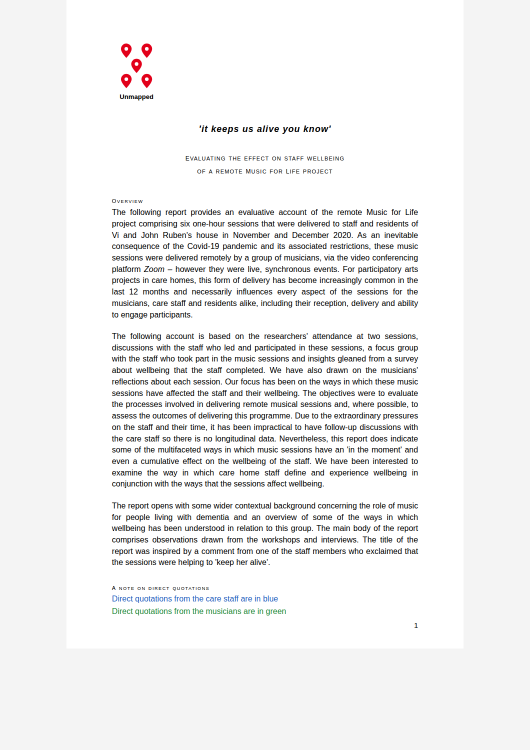Unmapped
'it keeps us alive you know'
Evaluating the effect on staff wellbeing
of a remote Music for Life project
Overview
The following report provides an evaluative account of the remote Music for Life project comprising six one-hour sessions that were delivered to staff and residents of Vi and John Ruben's house in November and December 2020. As an inevitable consequence of the Covid-19 pandemic and its associated restrictions, these music sessions were delivered remotely by a group of musicians, via the video conferencing platform Zoom – however they were live, synchronous events. For participatory arts projects in care homes, this form of delivery has become increasingly common in the last 12 months and necessarily influences every aspect of the sessions for the musicians, care staff and residents alike, including their reception, delivery and ability to engage participants.
The following account is based on the researchers' attendance at two sessions, discussions with the staff who led and participated in these sessions, a focus group with the staff who took part in the music sessions and insights gleaned from a survey about wellbeing that the staff completed. We have also drawn on the musicians' reflections about each session. Our focus has been on the ways in which these music sessions have affected the staff and their wellbeing. The objectives were to evaluate the processes involved in delivering remote musical sessions and, where possible, to assess the outcomes of delivering this programme. Due to the extraordinary pressures on the staff and their time, it has been impractical to have follow-up discussions with the care staff so there is no longitudinal data. Nevertheless, this report does indicate some of the multifaceted ways in which music sessions have an 'in the moment' and even a cumulative effect on the wellbeing of the staff. We have been interested to examine the way in which care home staff define and experience wellbeing in conjunction with the ways that the sessions affect wellbeing.
The report opens with some wider contextual background concerning the role of music for people living with dementia and an overview of some of the ways in which wellbeing has been understood in relation to this group. The main body of the report comprises observations drawn from the workshops and interviews. The title of the report was inspired by a comment from one of the staff members who exclaimed that the sessions were helping to 'keep her alive'.
A note on direct quotations
Direct quotations from the care staff are in blue
Direct quotations from the musicians are in green
1